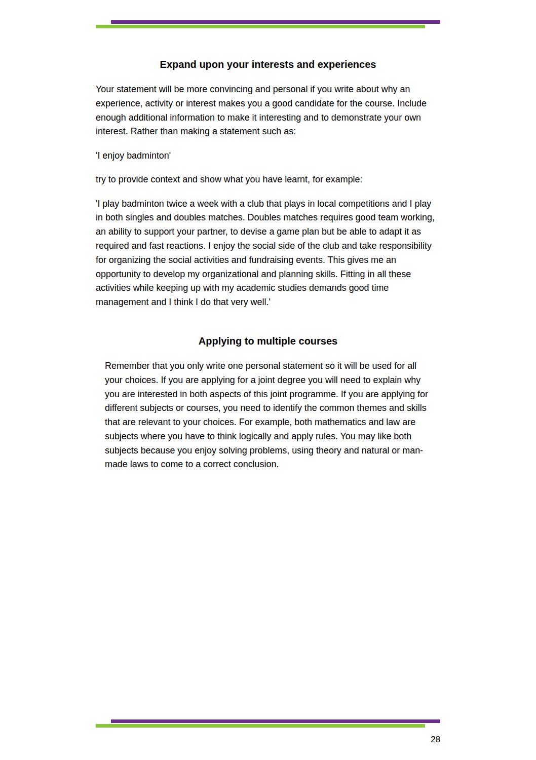Expand upon your interests and experiences
Your statement will be more convincing and personal if you write about why an experience, activity or interest makes you a good candidate for the course. Include enough additional information to make it interesting and to demonstrate your own interest. Rather than making a statement such as:
'I enjoy badminton'
try to provide context and show what you have learnt, for example:
'I play badminton twice a week with a club that plays in local competitions and I play in both singles and doubles matches. Doubles matches requires good team working, an ability to support your partner, to devise a game plan but be able to adapt it as required and fast reactions. I enjoy the social side of the club and take responsibility for organizing the social activities and fundraising events. This gives me an opportunity to develop my organizational and planning skills. Fitting in all these activities while keeping up with my academic studies demands good time management and I think I do that very well.'
Applying to multiple courses
Remember that you only write one personal statement so it will be used for all your choices. If you are applying for a joint degree you will need to explain why you are interested in both aspects of this joint programme. If you are applying for different subjects or courses, you need to identify the common themes and skills that are relevant to your choices. For example, both mathematics and law are subjects where you have to think logically and apply rules. You may like both subjects because you enjoy solving problems, using theory and natural or man-made laws to come to a correct conclusion.
28